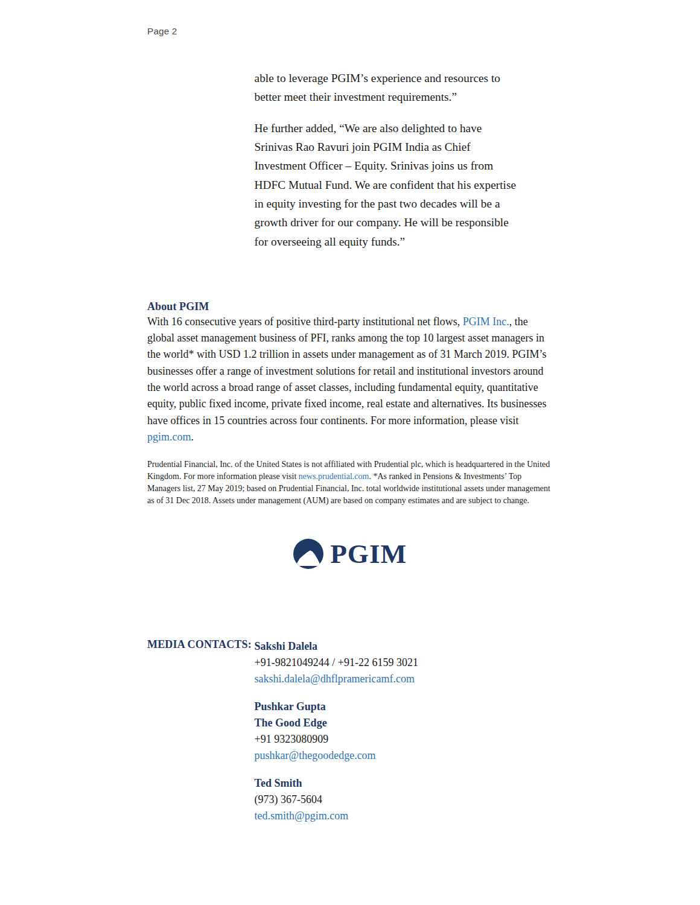Page 2
able to leverage PGIM’s experience and resources to better meet their investment requirements.”
He further added, “We are also delighted to have Srinivas Rao Ravuri join PGIM India as Chief Investment Officer – Equity. Srinivas joins us from HDFC Mutual Fund. We are confident that his expertise in equity investing for the past two decades will be a growth driver for our company. He will be responsible for overseeing all equity funds.”
About PGIM
With 16 consecutive years of positive third-party institutional net flows, PGIM Inc., the global asset management business of PFI, ranks among the top 10 largest asset managers in the world* with USD 1.2 trillion in assets under management as of 31 March 2019. PGIM’s businesses offer a range of investment solutions for retail and institutional investors around the world across a broad range of asset classes, including fundamental equity, quantitative equity, public fixed income, private fixed income, real estate and alternatives. Its businesses have offices in 15 countries across four continents. For more information, please visit pgim.com.
Prudential Financial, Inc. of the United States is not affiliated with Prudential plc, which is headquartered in the United Kingdom. For more information please visit news.prudential.com. *As ranked in Pensions & Investments’ Top Managers list, 27 May 2019; based on Prudential Financial, Inc. total worldwide institutional assets under management as of 31 Dec 2018. Assets under management (AUM) are based on company estimates and are subject to change.
PGIM
MEDIA CONTACTS:
Sakshi Dalela
+91-9821049244 / +91-22 6159 3021
sakshi.dalela@dhflpramericamf.com
Pushkar Gupta
The Good Edge
+91 9323080909
pushkar@thegoodedge.com
Ted Smith
(973) 367-5604
ted.smith@pgim.com